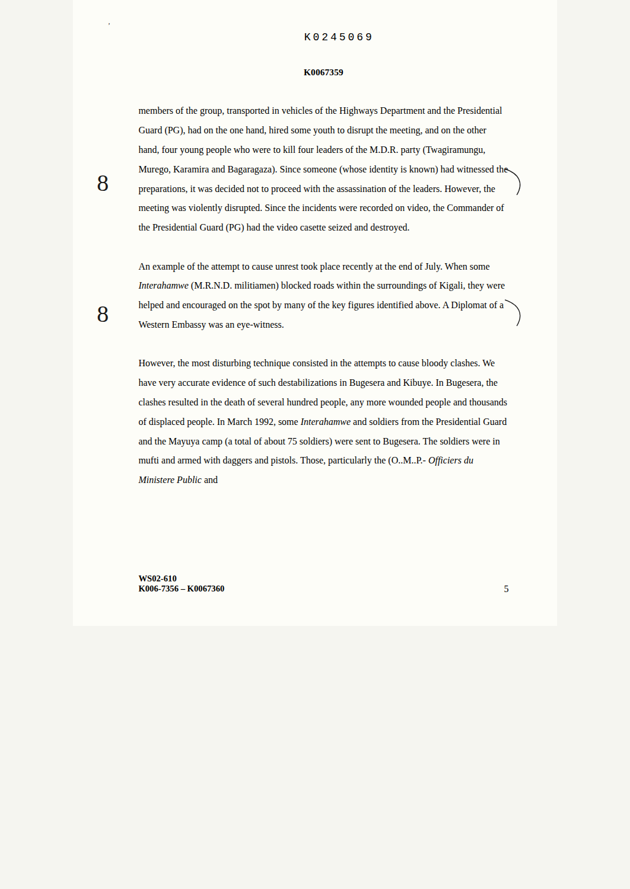,
K0245069
K0067359
8
8
members of the group, transported in vehicles of the Highways Department and the Presidential Guard (PG), had on the one hand, hired some youth to disrupt the meeting, and on the other hand, four young people who were to kill four leaders of the M.D.R. party (Twagiramungu, Murego, Karamira and Bagaragaza). Since someone (whose identity is known) had witnessed the preparations, it was decided not to proceed with the assassination of the leaders. However, the meeting was violently disrupted. Since the incidents were recorded on video, the Commander of the Presidential Guard (PG) had the video casette seized and destroyed.
An example of the attempt to cause unrest took place recently at the end of July. When some Interahamwe (M.R.N.D. militiamen) blocked roads within the surroundings of Kigali, they were helped and encouraged on the spot by many of the key figures identified above. A Diplomat of a Western Embassy was an eye-witness.
However, the most disturbing technique consisted in the attempts to cause bloody clashes. We have very accurate evidence of such destabilizations in Bugesera and Kibuye. In Bugesera, the clashes resulted in the death of several hundred people, any more wounded people and thousands of displaced people. In March 1992, some Interahamwe and soldiers from the Presidential Guard and the Mayuya camp (a total of about 75 soldiers) were sent to Bugesera. The soldiers were in mufti and armed with daggers and pistols. Those, particularly the (O..M..P.- Officiers du Ministere Public and
WS02-610
K006-7356 – K0067360 5